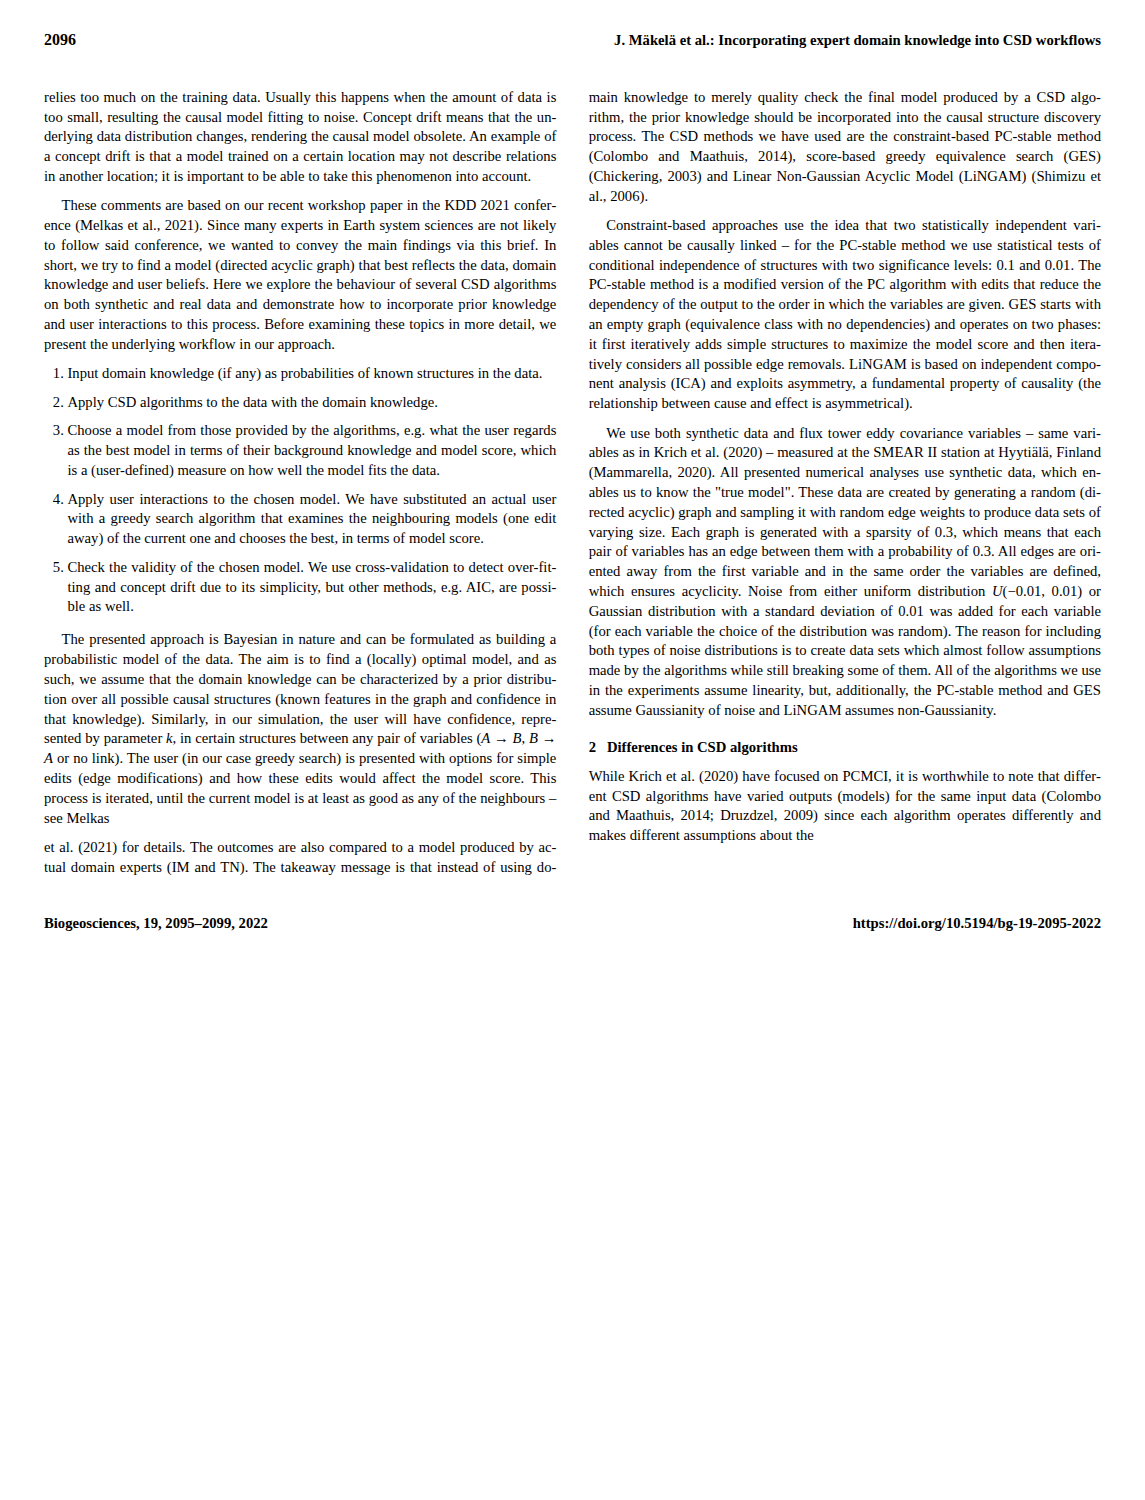2096 J. Mäkelä et al.: Incorporating expert domain knowledge into CSD workflows
relies too much on the training data. Usually this happens when the amount of data is too small, resulting the causal model fitting to noise. Concept drift means that the underlying data distribution changes, rendering the causal model obsolete. An example of a concept drift is that a model trained on a certain location may not describe relations in another location; it is important to be able to take this phenomenon into account.
These comments are based on our recent workshop paper in the KDD 2021 conference (Melkas et al., 2021). Since many experts in Earth system sciences are not likely to follow said conference, we wanted to convey the main findings via this brief. In short, we try to find a model (directed acyclic graph) that best reflects the data, domain knowledge and user beliefs. Here we explore the behaviour of several CSD algorithms on both synthetic and real data and demonstrate how to incorporate prior knowledge and user interactions to this process. Before examining these topics in more detail, we present the underlying workflow in our approach.
Input domain knowledge (if any) as probabilities of known structures in the data.
Apply CSD algorithms to the data with the domain knowledge.
Choose a model from those provided by the algorithms, e.g. what the user regards as the best model in terms of their background knowledge and model score, which is a (user-defined) measure on how well the model fits the data.
Apply user interactions to the chosen model. We have substituted an actual user with a greedy search algorithm that examines the neighbouring models (one edit away) of the current one and chooses the best, in terms of model score.
Check the validity of the chosen model. We use cross-validation to detect over-fitting and concept drift due to its simplicity, but other methods, e.g. AIC, are possible as well.
The presented approach is Bayesian in nature and can be formulated as building a probabilistic model of the data. The aim is to find a (locally) optimal model, and as such, we assume that the domain knowledge can be characterized by a prior distribution over all possible causal structures (known features in the graph and confidence in that knowledge). Similarly, in our simulation, the user will have confidence, represented by parameter k, in certain structures between any pair of variables (A → B, B → A or no link). The user (in our case greedy search) is presented with options for simple edits (edge modifications) and how these edits would affect the model score. This process is iterated, until the current model is at least as good as any of the neighbours – see Melkas
et al. (2021) for details. The outcomes are also compared to a model produced by actual domain experts (IM and TN). The takeaway message is that instead of using domain knowledge to merely quality check the final model produced by a CSD algorithm, the prior knowledge should be incorporated into the causal structure discovery process. The CSD methods we have used are the constraint-based PC-stable method (Colombo and Maathuis, 2014), score-based greedy equivalence search (GES) (Chickering, 2003) and Linear Non-Gaussian Acyclic Model (LiNGAM) (Shimizu et al., 2006).
Constraint-based approaches use the idea that two statistically independent variables cannot be causally linked – for the PC-stable method we use statistical tests of conditional independence of structures with two significance levels: 0.1 and 0.01. The PC-stable method is a modified version of the PC algorithm with edits that reduce the dependency of the output to the order in which the variables are given. GES starts with an empty graph (equivalence class with no dependencies) and operates on two phases: it first iteratively adds simple structures to maximize the model score and then iteratively considers all possible edge removals. LiNGAM is based on independent component analysis (ICA) and exploits asymmetry, a fundamental property of causality (the relationship between cause and effect is asymmetrical).
We use both synthetic data and flux tower eddy covariance variables – same variables as in Krich et al. (2020) – measured at the SMEAR II station at Hyytiälä, Finland (Mammarella, 2020). All presented numerical analyses use synthetic data, which enables us to know the "true model". These data are created by generating a random (directed acyclic) graph and sampling it with random edge weights to produce data sets of varying size. Each graph is generated with a sparsity of 0.3, which means that each pair of variables has an edge between them with a probability of 0.3. All edges are oriented away from the first variable and in the same order the variables are defined, which ensures acyclicity. Noise from either uniform distribution U(−0.01, 0.01) or Gaussian distribution with a standard deviation of 0.01 was added for each variable (for each variable the choice of the distribution was random). The reason for including both types of noise distributions is to create data sets which almost follow assumptions made by the algorithms while still breaking some of them. All of the algorithms we use in the experiments assume linearity, but, additionally, the PC-stable method and GES assume Gaussianity of noise and LiNGAM assumes non-Gaussianity.
2 Differences in CSD algorithms
While Krich et al. (2020) have focused on PCMCI, it is worthwhile to note that different CSD algorithms have varied outputs (models) for the same input data (Colombo and Maathuis, 2014; Druzdzel, 2009) since each algorithm operates differently and makes different assumptions about the
Biogeosciences, 19, 2095–2099, 2022 https://doi.org/10.5194/bg-19-2095-2022